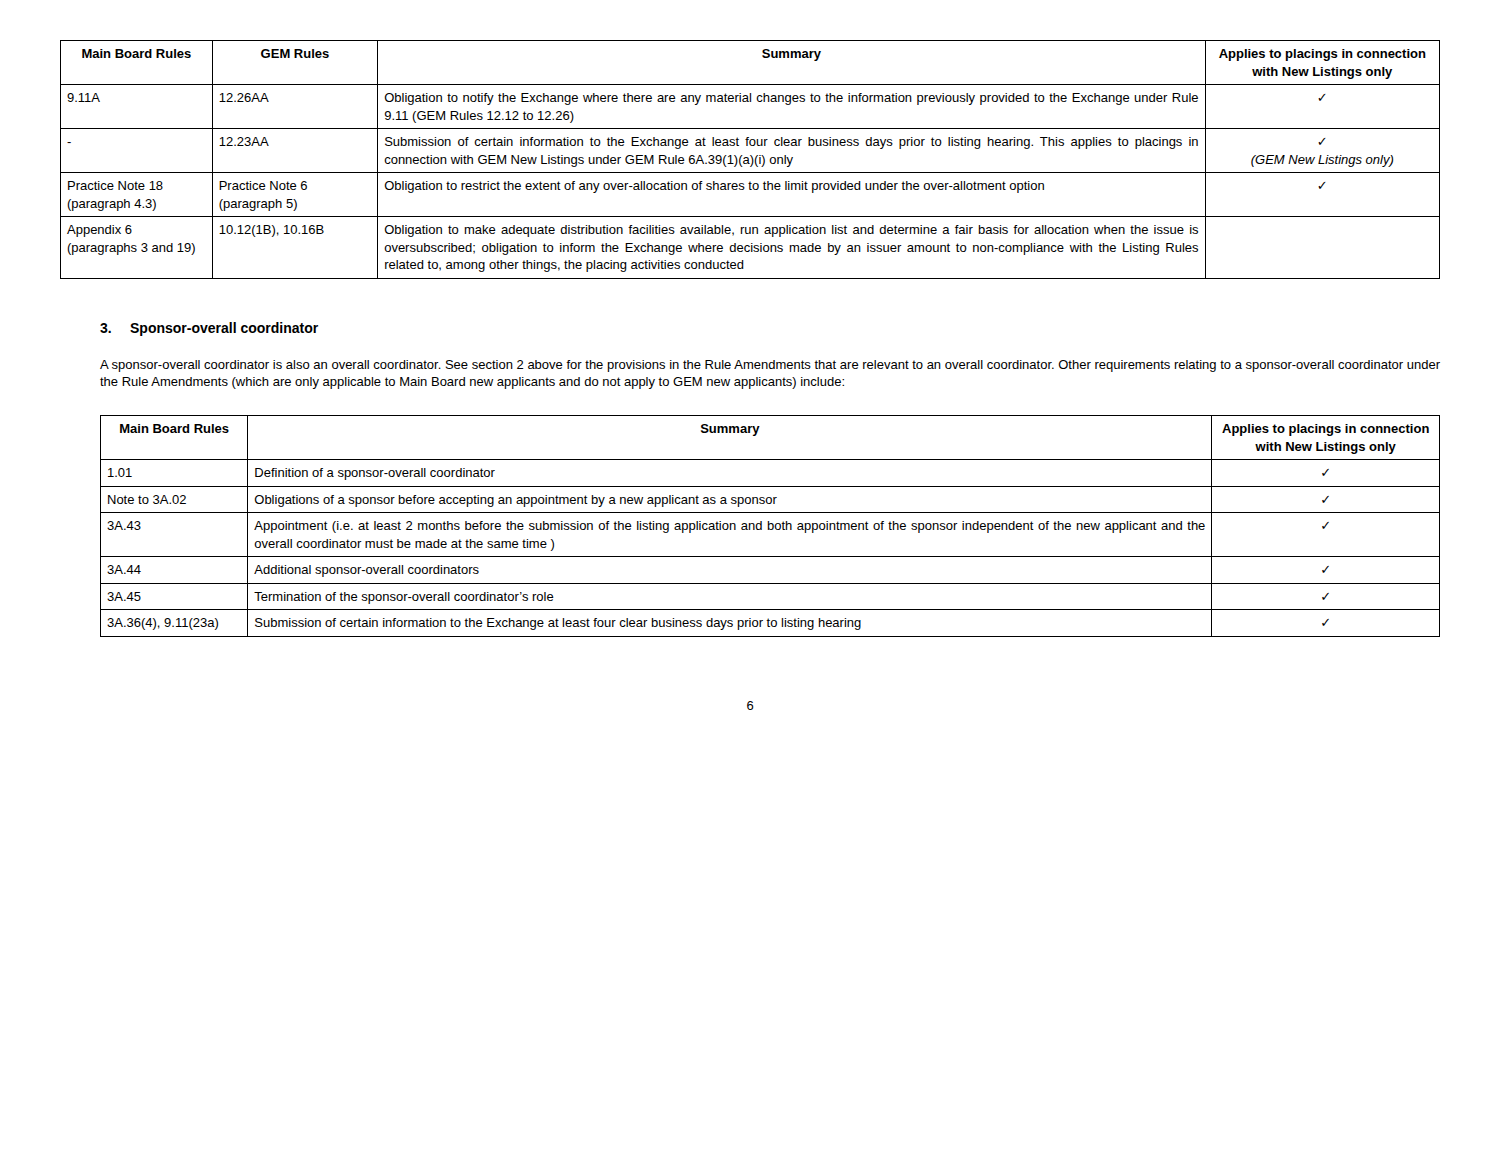| Main Board Rules | GEM Rules | Summary | Applies to placings in connection with New Listings only |
| --- | --- | --- | --- |
| 9.11A | 12.26AA | Obligation to notify the Exchange where there are any material changes to the information previously provided to the Exchange under Rule 9.11 (GEM Rules 12.12 to 12.26) | ✓ |
| - | 12.23AA | Submission of certain information to the Exchange at least four clear business days prior to listing hearing. This applies to placings in connection with GEM New Listings under GEM Rule 6A.39(1)(a)(i) only | ✓ (GEM New Listings only) |
| Practice Note 18 (paragraph 4.3) | Practice Note 6 (paragraph 5) | Obligation to restrict the extent of any over-allocation of shares to the limit provided under the over-allotment option | ✓ |
| Appendix 6 (paragraphs 3 and 19) | 10.12(1B), 10.16B | Obligation to make adequate distribution facilities available, run application list and determine a fair basis for allocation when the issue is oversubscribed; obligation to inform the Exchange where decisions made by an issuer amount to non-compliance with the Listing Rules related to, among other things, the placing activities conducted | |
3. Sponsor-overall coordinator
A sponsor-overall coordinator is also an overall coordinator. See section 2 above for the provisions in the Rule Amendments that are relevant to an overall coordinator. Other requirements relating to a sponsor-overall coordinator under the Rule Amendments (which are only applicable to Main Board new applicants and do not apply to GEM new applicants) include:
| Main Board Rules | Summary | Applies to placings in connection with New Listings only |
| --- | --- | --- |
| 1.01 | Definition of a sponsor-overall coordinator | ✓ |
| Note to 3A.02 | Obligations of a sponsor before accepting an appointment by a new applicant as a sponsor | ✓ |
| 3A.43 | Appointment (i.e. at least 2 months before the submission of the listing application and both appointment of the sponsor independent of the new applicant and the overall coordinator must be made at the same time ) | ✓ |
| 3A.44 | Additional sponsor-overall coordinators | ✓ |
| 3A.45 | Termination of the sponsor-overall coordinator’s role | ✓ |
| 3A.36(4), 9.11(23a) | Submission of certain information to the Exchange at least four clear business days prior to listing hearing | ✓ |
6